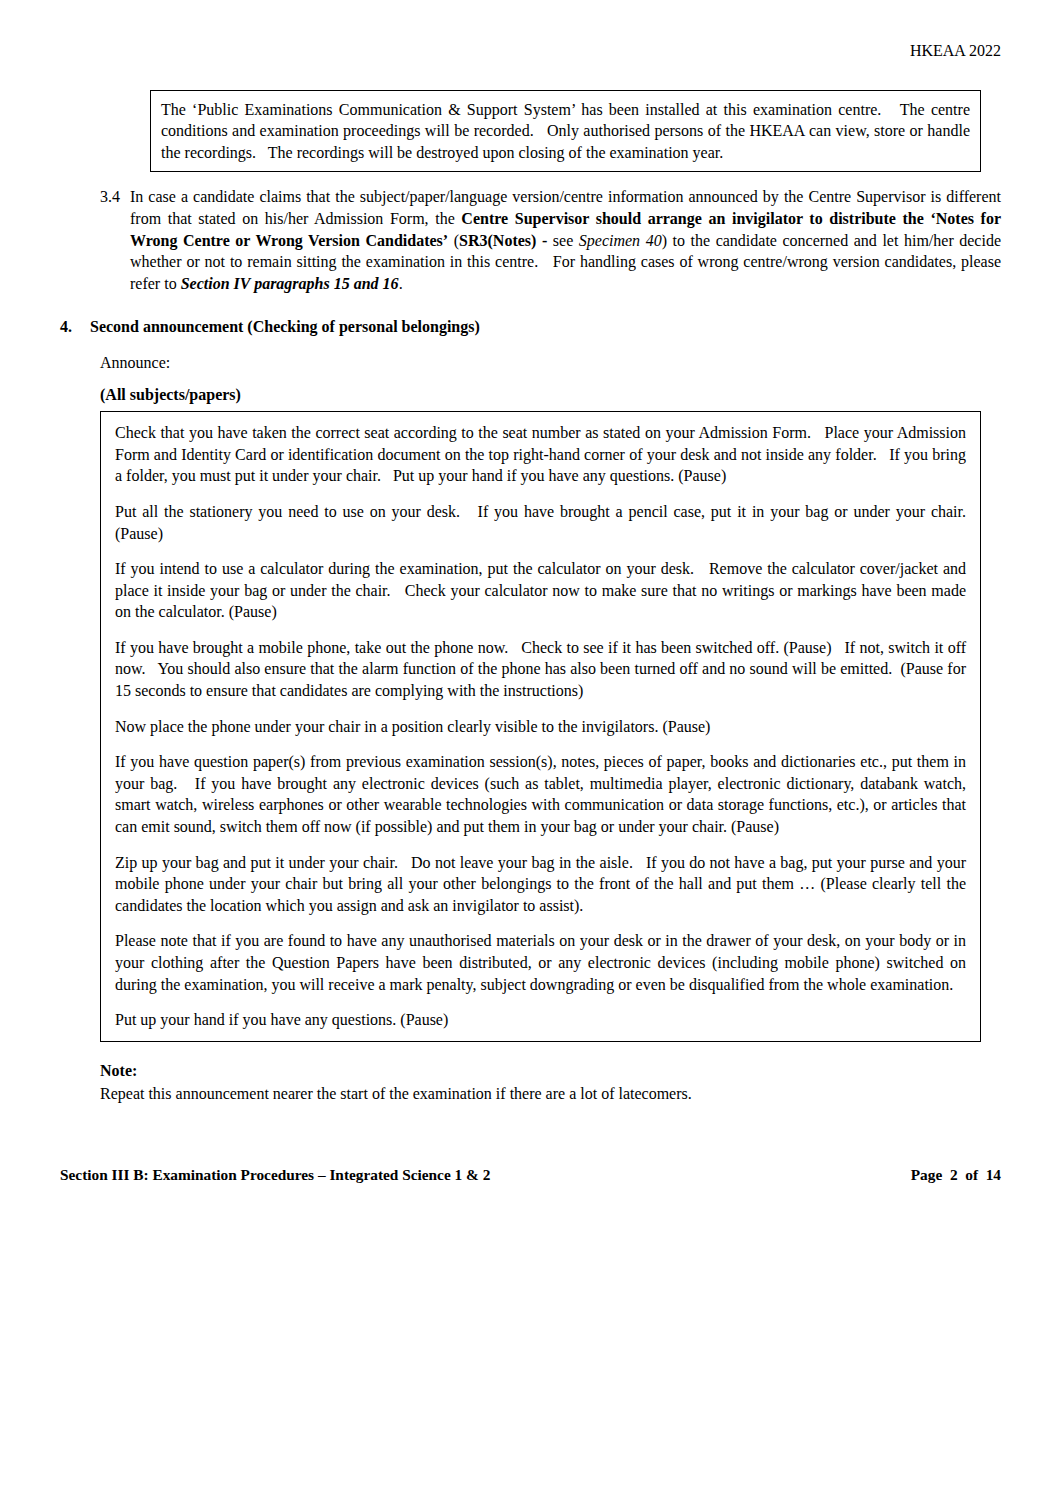HKEAA 2022
The ‘Public Examinations Communication & Support System’ has been installed at this examination centre. The centre conditions and examination proceedings will be recorded. Only authorised persons of the HKEAA can view, store or handle the recordings. The recordings will be destroyed upon closing of the examination year.
3.4
In case a candidate claims that the subject/paper/language version/centre information announced by the Centre Supervisor is different from that stated on his/her Admission Form, the Centre Supervisor should arrange an invigilator to distribute the ‘Notes for Wrong Centre or Wrong Version Candidates’ (SR3(Notes) - see Specimen 40) to the candidate concerned and let him/her decide whether or not to remain sitting the examination in this centre. For handling cases of wrong centre/wrong version candidates, please refer to Section IV paragraphs 15 and 16.
4.
Second announcement (Checking of personal belongings)
Announce:
(All subjects/papers)
Check that you have taken the correct seat according to the seat number as stated on your Admission Form. Place your Admission Form and Identity Card or identification document on the top right-hand corner of your desk and not inside any folder. If you bring a folder, you must put it under your chair. Put up your hand if you have any questions. (Pause)
Put all the stationery you need to use on your desk. If you have brought a pencil case, put it in your bag or under your chair. (Pause)
If you intend to use a calculator during the examination, put the calculator on your desk. Remove the calculator cover/jacket and place it inside your bag or under the chair. Check your calculator now to make sure that no writings or markings have been made on the calculator. (Pause)
If you have brought a mobile phone, take out the phone now. Check to see if it has been switched off. (Pause) If not, switch it off now. You should also ensure that the alarm function of the phone has also been turned off and no sound will be emitted. (Pause for 15 seconds to ensure that candidates are complying with the instructions)
Now place the phone under your chair in a position clearly visible to the invigilators. (Pause)
If you have question paper(s) from previous examination session(s), notes, pieces of paper, books and dictionaries etc., put them in your bag. If you have brought any electronic devices (such as tablet, multimedia player, electronic dictionary, databank watch, smart watch, wireless earphones or other wearable technologies with communication or data storage functions, etc.), or articles that can emit sound, switch them off now (if possible) and put them in your bag or under your chair. (Pause)
Zip up your bag and put it under your chair. Do not leave your bag in the aisle. If you do not have a bag, put your purse and your mobile phone under your chair but bring all your other belongings to the front of the hall and put them … (Please clearly tell the candidates the location which you assign and ask an invigilator to assist).
Please note that if you are found to have any unauthorised materials on your desk or in the drawer of your desk, on your body or in your clothing after the Question Papers have been distributed, or any electronic devices (including mobile phone) switched on during the examination, you will receive a mark penalty, subject downgrading or even be disqualified from the whole examination.
Put up your hand if you have any questions. (Pause)
Note:
Repeat this announcement nearer the start of the examination if there are a lot of latecomers.
Section III B: Examination Procedures – Integrated Science 1 & 2
Page 2 of 14